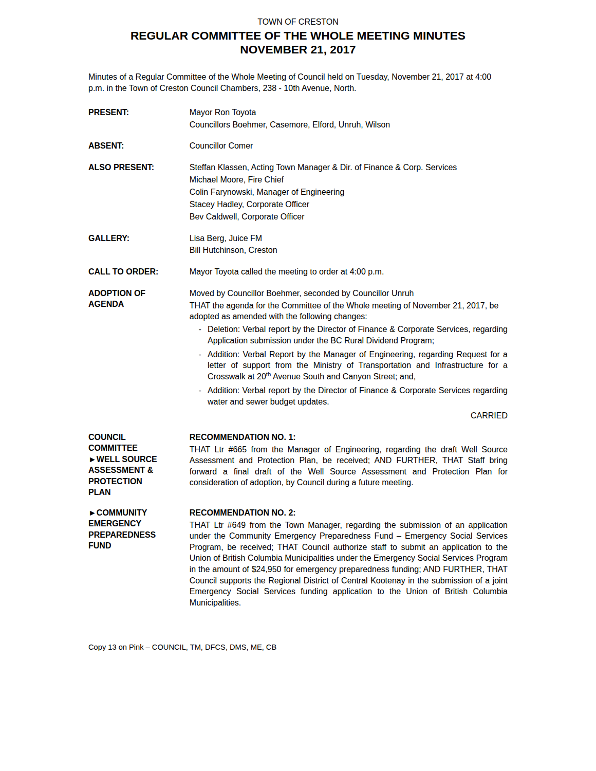TOWN OF CRESTON
REGULAR COMMITTEE OF THE WHOLE MEETING MINUTES
NOVEMBER 21, 2017
Minutes of a Regular Committee of the Whole Meeting of Council held on Tuesday, November 21, 2017 at 4:00 p.m. in the Town of Creston Council Chambers, 238 - 10th Avenue, North.
| PRESENT: | Mayor Ron Toyota Councillors Boehmer, Casemore, Elford, Unruh, Wilson |
| ABSENT: | Councillor Comer |
| ALSO PRESENT: | Steffan Klassen, Acting Town Manager & Dir. of Finance & Corp. Services Michael Moore, Fire Chief Colin Farynowski, Manager of Engineering Stacey Hadley, Corporate Officer Bev Caldwell, Corporate Officer |
| GALLERY: | Lisa Berg, Juice FM Bill Hutchinson, Creston |
| CALL TO ORDER: | Mayor Toyota called the meeting to order at 4:00 p.m. |
| ADOPTION OF AGENDA | Moved by Councillor Boehmer, seconded by Councillor Unruh THAT the agenda for the Committee of the Whole meeting of November 21, 2017, be adopted as amended with the following changes: Deletion: Verbal report by the Director of Finance & Corporate Services, regarding Application submission under the BC Rural Dividend Program; Addition: Verbal Report by the Manager of Engineering, regarding Request for a letter of support from the Ministry of Transportation and Infrastructure for a Crosswalk at 20 th Avenue South and Canyon Street; and, Addition: Verbal report by the Director of Finance & Corporate Services regarding water and sewer budget updates. CARRIED |
| COUNCIL COMMITTEE ►WELL SOURCE ASSESSMENT & PROTECTION PLAN | RECOMMENDATION NO. 1: THAT Ltr #665 from the Manager of Engineering, regarding the draft Well Source Assessment and Protection Plan, be received; AND FURTHER, THAT Staff bring forward a final draft of the Well Source Assessment and Protection Plan for consideration of adoption, by Council during a future meeting. |
| ►COMMUNITY EMERGENCY PREPAREDNESS FUND | RECOMMENDATION NO. 2: THAT Ltr #649 from the Town Manager, regarding the submission of an application under the Community Emergency Preparedness Fund – Emergency Social Services Program, be received; THAT Council authorize staff to submit an application to the Union of British Columbia Municipalities under the Emergency Social Services Program in the amount of $24,950 for emergency preparedness funding; AND FURTHER, THAT Council supports the Regional District of Central Kootenay in the submission of a joint Emergency Social Services funding application to the Union of British Columbia Municipalities. |
Copy 13 on Pink – COUNCIL, TM, DFCS, DMS, ME, CB